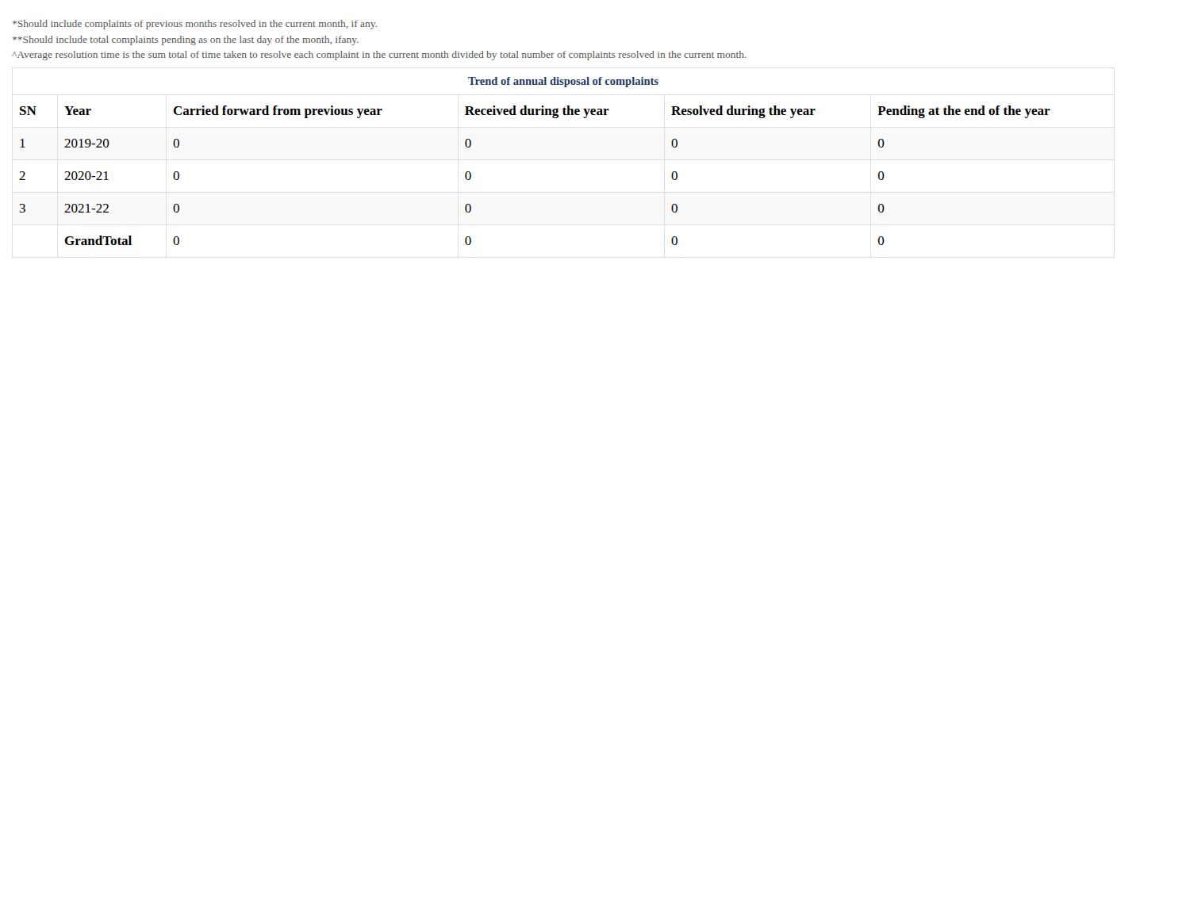*Should include complaints of previous months resolved in the current month, if any.
**Should include total complaints pending as on the last day of the month, ifany.
^Average resolution time is the sum total of time taken to resolve each complaint in the current month divided by total number of complaints resolved in the current month.
Trend of annual disposal of complaints
| SN | Year | Carried forward from previous year | Received during the year | Resolved during the year | Pending at the end of the year |
| --- | --- | --- | --- | --- | --- |
| 1 | 2019-20 | 0 | 0 | 0 | 0 |
| 2 | 2020-21 | 0 | 0 | 0 | 0 |
| 3 | 2021-22 | 0 | 0 | 0 | 0 |
| | GrandTotal | 0 | 0 | 0 | 0 |